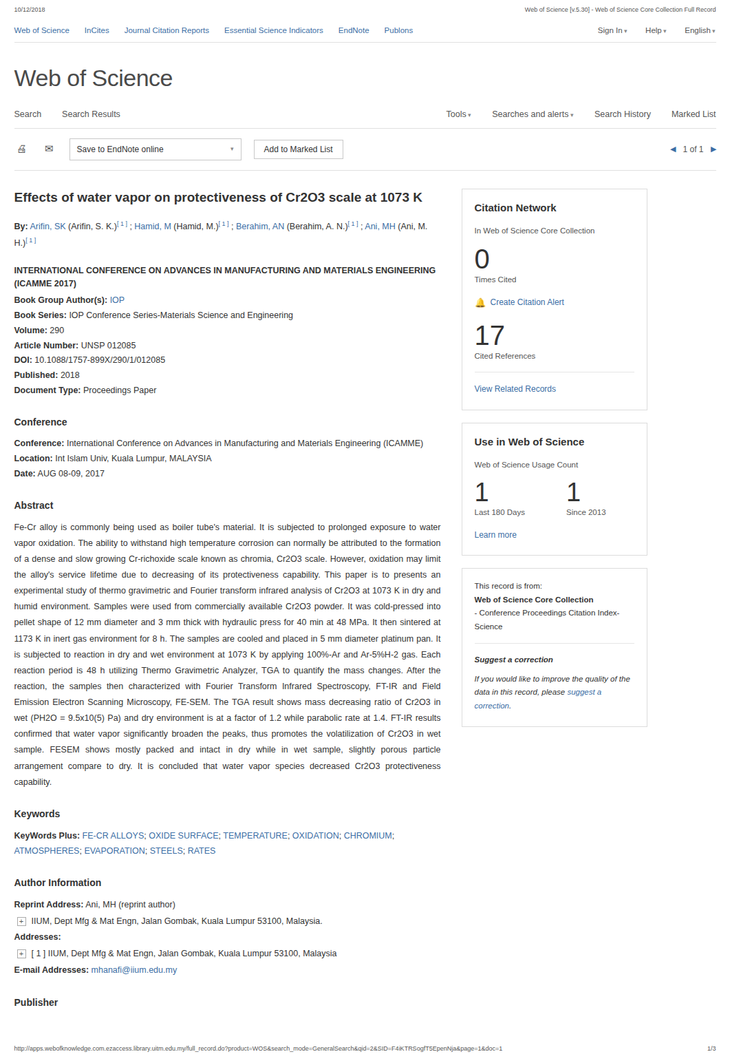10/12/2018 Web of Science [v.5.30] - Web of Science Core Collection Full Record
Web of Science
InCites
Journal Citation Reports
Essential Science Indicators
EndNote
Publons
Sign In Help English
Web of Science
Search Search Results
Tools Searches and alerts Search History Marked List
🖨 ✉
Save to EndNote online ▾
Add to Marked List
◀ 1 of 1 ▶
Effects of water vapor on protectiveness of Cr2O3 scale at 1073 K
By: Arifin, SK (Arifin, S. K.)[ 1 ] ; Hamid, M (Hamid, M.)[ 1 ] ; Berahim, AN (Berahim, A. N.)[ 1 ] ; Ani, MH (Ani, M. H.)[ 1 ]
INTERNATIONAL CONFERENCE ON ADVANCES IN MANUFACTURING AND MATERIALS ENGINEERING (ICAMME 2017)
Book Group Author(s): IOP
Book Series: IOP Conference Series-Materials Science and Engineering
Volume: 290
Article Number: UNSP 012085
DOI: 10.1088/1757-899X/290/1/012085
Published: 2018
Document Type: Proceedings Paper
Conference
Conference: International Conference on Advances in Manufacturing and Materials Engineering (ICAMME)
Location: Int Islam Univ, Kuala Lumpur, MALAYSIA
Date: AUG 08-09, 2017
Abstract
Fe-Cr alloy is commonly being used as boiler tube's material. It is subjected to prolonged exposure to water vapor oxidation. The ability to withstand high temperature corrosion can normally be attributed to the formation of a dense and slow growing Cr-richoxide scale known as chromia, Cr2O3 scale. However, oxidation may limit the alloy's service lifetime due to decreasing of its protectiveness capability. This paper is to presents an experimental study of thermo gravimetric and Fourier transform infrared analysis of Cr2O3 at 1073 K in dry and humid environment. Samples were used from commercially available Cr2O3 powder. It was cold-pressed into pellet shape of 12 mm diameter and 3 mm thick with hydraulic press for 40 min at 48 MPa. It then sintered at 1173 K in inert gas environment for 8 h. The samples are cooled and placed in 5 mm diameter platinum pan. It is subjected to reaction in dry and wet environment at 1073 K by applying 100%-Ar and Ar-5%H-2 gas. Each reaction period is 48 h utilizing Thermo Gravimetric Analyzer, TGA to quantify the mass changes. After the reaction, the samples then characterized with Fourier Transform Infrared Spectroscopy, FT-IR and Field Emission Electron Scanning Microscopy, FE-SEM. The TGA result shows mass decreasing ratio of Cr2O3 in wet (PH2O = 9.5x10(5) Pa) and dry environment is at a factor of 1.2 while parabolic rate at 1.4. FT-IR results confirmed that water vapor significantly broaden the peaks, thus promotes the volatilization of Cr2O3 in wet sample. FESEM shows mostly packed and intact in dry while in wet sample, slightly porous particle arrangement compare to dry. It is concluded that water vapor species decreased Cr2O3 protectiveness capability.
Keywords
KeyWords Plus: FE-CR ALLOYS; OXIDE SURFACE; TEMPERATURE; OXIDATION; CHROMIUM; ATMOSPHERES; EVAPORATION; STEELS; RATES
Author Information
Reprint Address: Ani, MH (reprint author)
+IIUM, Dept Mfg & Mat Engn, Jalan Gombak, Kuala Lumpur 53100, Malaysia.
Addresses:
+[ 1 ] IIUM, Dept Mfg & Mat Engn, Jalan Gombak, Kuala Lumpur 53100, Malaysia
E-mail Addresses: mhanafi@iium.edu.my
Publisher
Citation Network
In Web of Science Core Collection
0
Times Cited
🔔Create Citation Alert
17
Cited References
View Related Records
Use in Web of Science
Web of Science Usage Count
1
Last 180 Days
1
Since 2013
Learn more
This record is from:
Web of Science Core Collection
- Conference Proceedings Citation Index-Science
Suggest a correction If you would like to improve the quality of the data in this record, please suggest a correction.
http://apps.webofknowledge.com.ezaccess.library.uitm.edu.my/full_record.do?product=WOS&search_mode=GeneralSearch&qid=2&SID=F4iKTRSogfT5EpenNja&page=1&doc=1 1/3